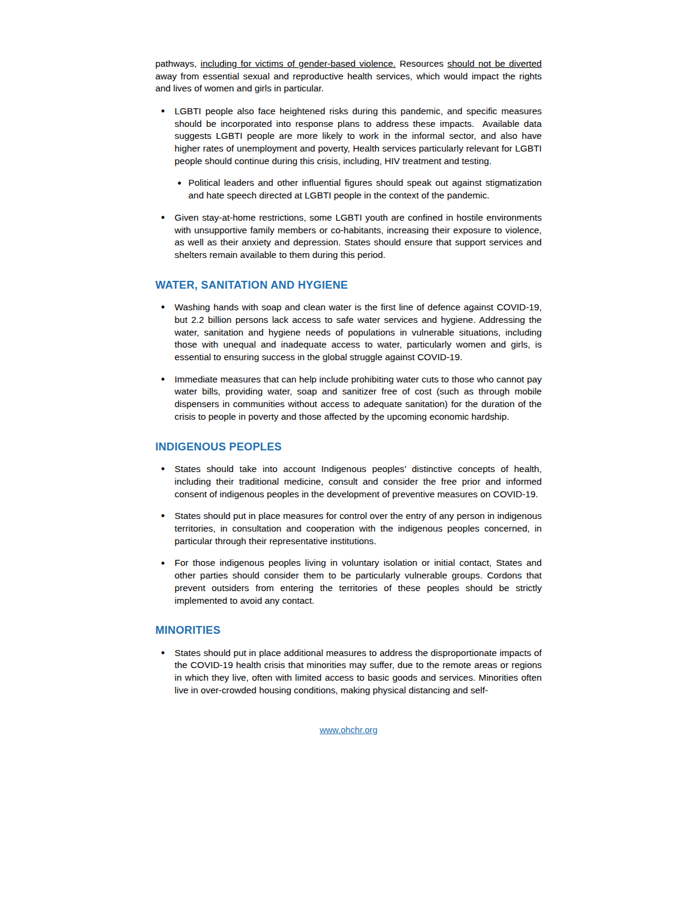pathways, including for victims of gender-based violence. Resources should not be diverted away from essential sexual and reproductive health services, which would impact the rights and lives of women and girls in particular.
LGBTI people also face heightened risks during this pandemic, and specific measures should be incorporated into response plans to address these impacts. Available data suggests LGBTI people are more likely to work in the informal sector, and also have higher rates of unemployment and poverty, Health services particularly relevant for LGBTI people should continue during this crisis, including, HIV treatment and testing.
Political leaders and other influential figures should speak out against stigmatization and hate speech directed at LGBTI people in the context of the pandemic.
Given stay-at-home restrictions, some LGBTI youth are confined in hostile environments with unsupportive family members or co-habitants, increasing their exposure to violence, as well as their anxiety and depression. States should ensure that support services and shelters remain available to them during this period.
Water, Sanitation and Hygiene
Washing hands with soap and clean water is the first line of defence against COVID-19, but 2.2 billion persons lack access to safe water services and hygiene. Addressing the water, sanitation and hygiene needs of populations in vulnerable situations, including those with unequal and inadequate access to water, particularly women and girls, is essential to ensuring success in the global struggle against COVID-19.
Immediate measures that can help include prohibiting water cuts to those who cannot pay water bills, providing water, soap and sanitizer free of cost (such as through mobile dispensers in communities without access to adequate sanitation) for the duration of the crisis to people in poverty and those affected by the upcoming economic hardship.
Indigenous Peoples
States should take into account Indigenous peoples’ distinctive concepts of health, including their traditional medicine, consult and consider the free prior and informed consent of indigenous peoples in the development of preventive measures on COVID-19.
States should put in place measures for control over the entry of any person in indigenous territories, in consultation and cooperation with the indigenous peoples concerned, in particular through their representative institutions.
For those indigenous peoples living in voluntary isolation or initial contact, States and other parties should consider them to be particularly vulnerable groups. Cordons that prevent outsiders from entering the territories of these peoples should be strictly implemented to avoid any contact.
Minorities
States should put in place additional measures to address the disproportionate impacts of the COVID-19 health crisis that minorities may suffer, due to the remote areas or regions in which they live, often with limited access to basic goods and services. Minorities often live in over-crowded housing conditions, making physical distancing and self-
www.ohchr.org